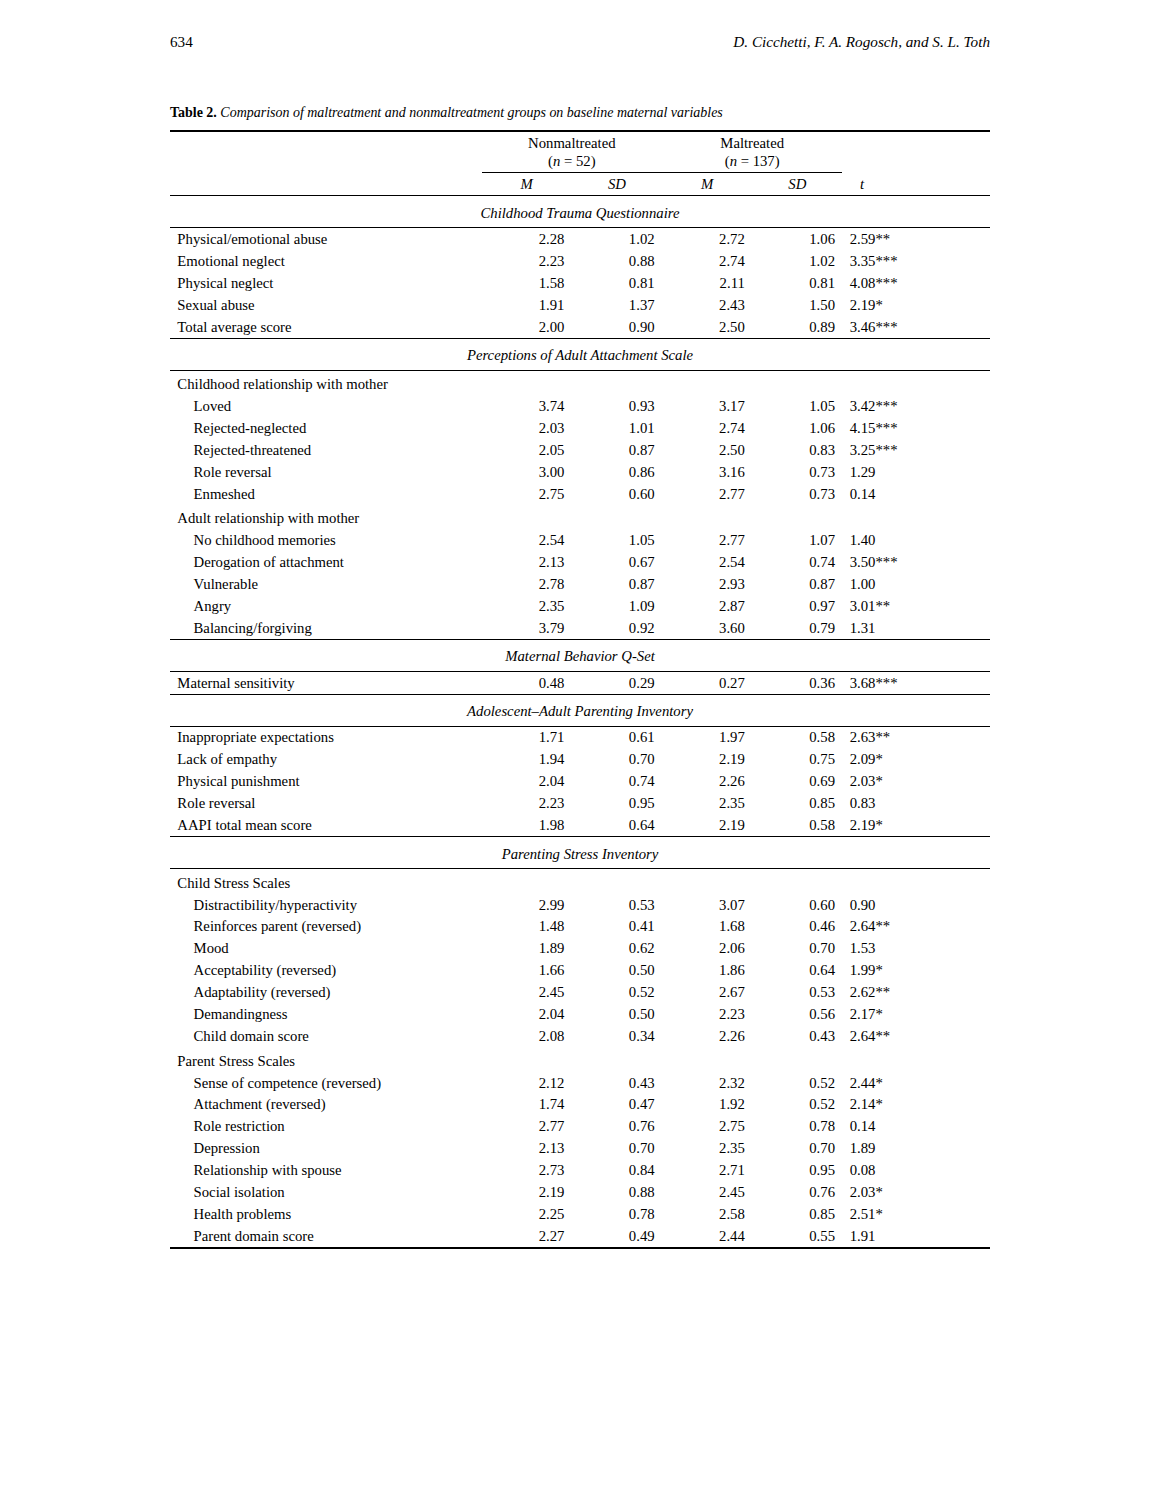634 D. Cicchetti, F. A. Rogosch, and S. L. Toth
Table 2. Comparison of maltreatment and nonmaltreatment groups on baseline maternal variables
| | Nonmaltreated ( n = 52) | Maltreated ( n = 137) | |
| --- | --- | --- | --- |
| | M | SD | M | SD | t |
| Childhood Trauma Questionnaire |
| Physical/emotional abuse | 2.28 | 1.02 | 2.72 | 1.06 | 2.59** |
| Emotional neglect | 2.23 | 0.88 | 2.74 | 1.02 | 3.35*** |
| Physical neglect | 1.58 | 0.81 | 2.11 | 0.81 | 4.08*** |
| Sexual abuse | 1.91 | 1.37 | 2.43 | 1.50 | 2.19* |
| Total average score | 2.00 | 0.90 | 2.50 | 0.89 | 3.46*** |
| Perceptions of Adult Attachment Scale |
| Childhood relationship with mother |
| Loved | 3.74 | 0.93 | 3.17 | 1.05 | 3.42*** |
| Rejected-neglected | 2.03 | 1.01 | 2.74 | 1.06 | 4.15*** |
| Rejected-threatened | 2.05 | 0.87 | 2.50 | 0.83 | 3.25*** |
| Role reversal | 3.00 | 0.86 | 3.16 | 0.73 | 1.29 |
| Enmeshed | 2.75 | 0.60 | 2.77 | 0.73 | 0.14 |
| Adult relationship with mother |
| No childhood memories | 2.54 | 1.05 | 2.77 | 1.07 | 1.40 |
| Derogation of attachment | 2.13 | 0.67 | 2.54 | 0.74 | 3.50*** |
| Vulnerable | 2.78 | 0.87 | 2.93 | 0.87 | 1.00 |
| Angry | 2.35 | 1.09 | 2.87 | 0.97 | 3.01** |
| Balancing/forgiving | 3.79 | 0.92 | 3.60 | 0.79 | 1.31 |
| Maternal Behavior Q-Set |
| Maternal sensitivity | 0.48 | 0.29 | 0.27 | 0.36 | 3.68*** |
| Adolescent–Adult Parenting Inventory |
| Inappropriate expectations | 1.71 | 0.61 | 1.97 | 0.58 | 2.63** |
| Lack of empathy | 1.94 | 0.70 | 2.19 | 0.75 | 2.09* |
| Physical punishment | 2.04 | 0.74 | 2.26 | 0.69 | 2.03* |
| Role reversal | 2.23 | 0.95 | 2.35 | 0.85 | 0.83 |
| AAPI total mean score | 1.98 | 0.64 | 2.19 | 0.58 | 2.19* |
| Parenting Stress Inventory |
| Child Stress Scales |
| Distractibility/hyperactivity | 2.99 | 0.53 | 3.07 | 0.60 | 0.90 |
| Reinforces parent (reversed) | 1.48 | 0.41 | 1.68 | 0.46 | 2.64** |
| Mood | 1.89 | 0.62 | 2.06 | 0.70 | 1.53 |
| Acceptability (reversed) | 1.66 | 0.50 | 1.86 | 0.64 | 1.99* |
| Adaptability (reversed) | 2.45 | 0.52 | 2.67 | 0.53 | 2.62** |
| Demandingness | 2.04 | 0.50 | 2.23 | 0.56 | 2.17* |
| Child domain score | 2.08 | 0.34 | 2.26 | 0.43 | 2.64** |
| Parent Stress Scales |
| Sense of competence (reversed) | 2.12 | 0.43 | 2.32 | 0.52 | 2.44* |
| Attachment (reversed) | 1.74 | 0.47 | 1.92 | 0.52 | 2.14* |
| Role restriction | 2.77 | 0.76 | 2.75 | 0.78 | 0.14 |
| Depression | 2.13 | 0.70 | 2.35 | 0.70 | 1.89 |
| Relationship with spouse | 2.73 | 0.84 | 2.71 | 0.95 | 0.08 |
| Social isolation | 2.19 | 0.88 | 2.45 | 0.76 | 2.03* |
| Health problems | 2.25 | 0.78 | 2.58 | 0.85 | 2.51* |
| Parent domain score | 2.27 | 0.49 | 2.44 | 0.55 | 1.91 |